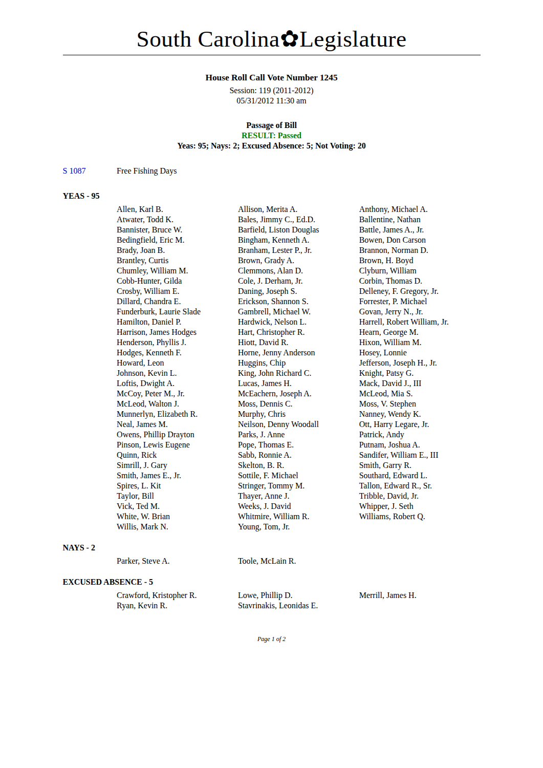South Carolina✿Legislature
House Roll Call Vote Number 1245
Session: 119 (2011-2012)
05/31/2012 11:30 am
Passage of Bill
RESULT: Passed
Yeas: 95; Nays: 2; Excused Absence: 5; Not Voting: 20
S 1087 Free Fishing Days
YEAS - 95
| Allen, Karl B. | Allison, Merita A. | Anthony, Michael A. |
| Atwater, Todd K. | Bales, Jimmy C., Ed.D. | Ballentine, Nathan |
| Bannister, Bruce W. | Barfield, Liston Douglas | Battle, James A., Jr. |
| Bedingfield, Eric M. | Bingham, Kenneth A. | Bowen, Don Carson |
| Brady, Joan B. | Branham, Lester P., Jr. | Brannon, Norman D. |
| Brantley, Curtis | Brown, Grady A. | Brown, H. Boyd |
| Chumley, William M. | Clemmons, Alan D. | Clyburn, William |
| Cobb-Hunter, Gilda | Cole, J. Derham, Jr. | Corbin, Thomas D. |
| Crosby, William E. | Daning, Joseph S. | Delleney, F. Gregory, Jr. |
| Dillard, Chandra E. | Erickson, Shannon S. | Forrester, P. Michael |
| Funderburk, Laurie Slade | Gambrell, Michael W. | Govan, Jerry N., Jr. |
| Hamilton, Daniel P. | Hardwick, Nelson L. | Harrell, Robert William, Jr. |
| Harrison, James Hodges | Hart, Christopher R. | Hearn, George M. |
| Henderson, Phyllis J. | Hiott, David R. | Hixon, William M. |
| Hodges, Kenneth F. | Horne, Jenny Anderson | Hosey, Lonnie |
| Howard, Leon | Huggins, Chip | Jefferson, Joseph H., Jr. |
| Johnson, Kevin L. | King, John Richard C. | Knight, Patsy G. |
| Loftis, Dwight A. | Lucas, James H. | Mack, David J., III |
| McCoy, Peter M., Jr. | McEachern, Joseph A. | McLeod, Mia S. |
| McLeod, Walton J. | Moss, Dennis C. | Moss, V. Stephen |
| Munnerlyn, Elizabeth R. | Murphy, Chris | Nanney, Wendy K. |
| Neal, James M. | Neilson, Denny Woodall | Ott, Harry Legare, Jr. |
| Owens, Phillip Drayton | Parks, J. Anne | Patrick, Andy |
| Pinson, Lewis Eugene | Pope, Thomas E. | Putnam, Joshua A. |
| Quinn, Rick | Sabb, Ronnie A. | Sandifer, William E., III |
| Simrill, J. Gary | Skelton, B. R. | Smith, Garry R. |
| Smith, James E., Jr. | Sottile, F. Michael | Southard, Edward L. |
| Spires, L. Kit | Stringer, Tommy M. | Tallon, Edward R., Sr. |
| Taylor, Bill | Thayer, Anne J. | Tribble, David, Jr. |
| Vick, Ted M. | Weeks, J. David | Whipper, J. Seth |
| White, W. Brian | Whitmire, William R. | Williams, Robert Q. |
| Willis, Mark N. | Young, Tom, Jr. | |
NAYS - 2
| Parker, Steve A. | Toole, McLain R. | |
EXCUSED ABSENCE - 5
| Crawford, Kristopher R. | Lowe, Phillip D. | Merrill, James H. |
| Ryan, Kevin R. | Stavrinakis, Leonidas E. | |
Page 1 of 2